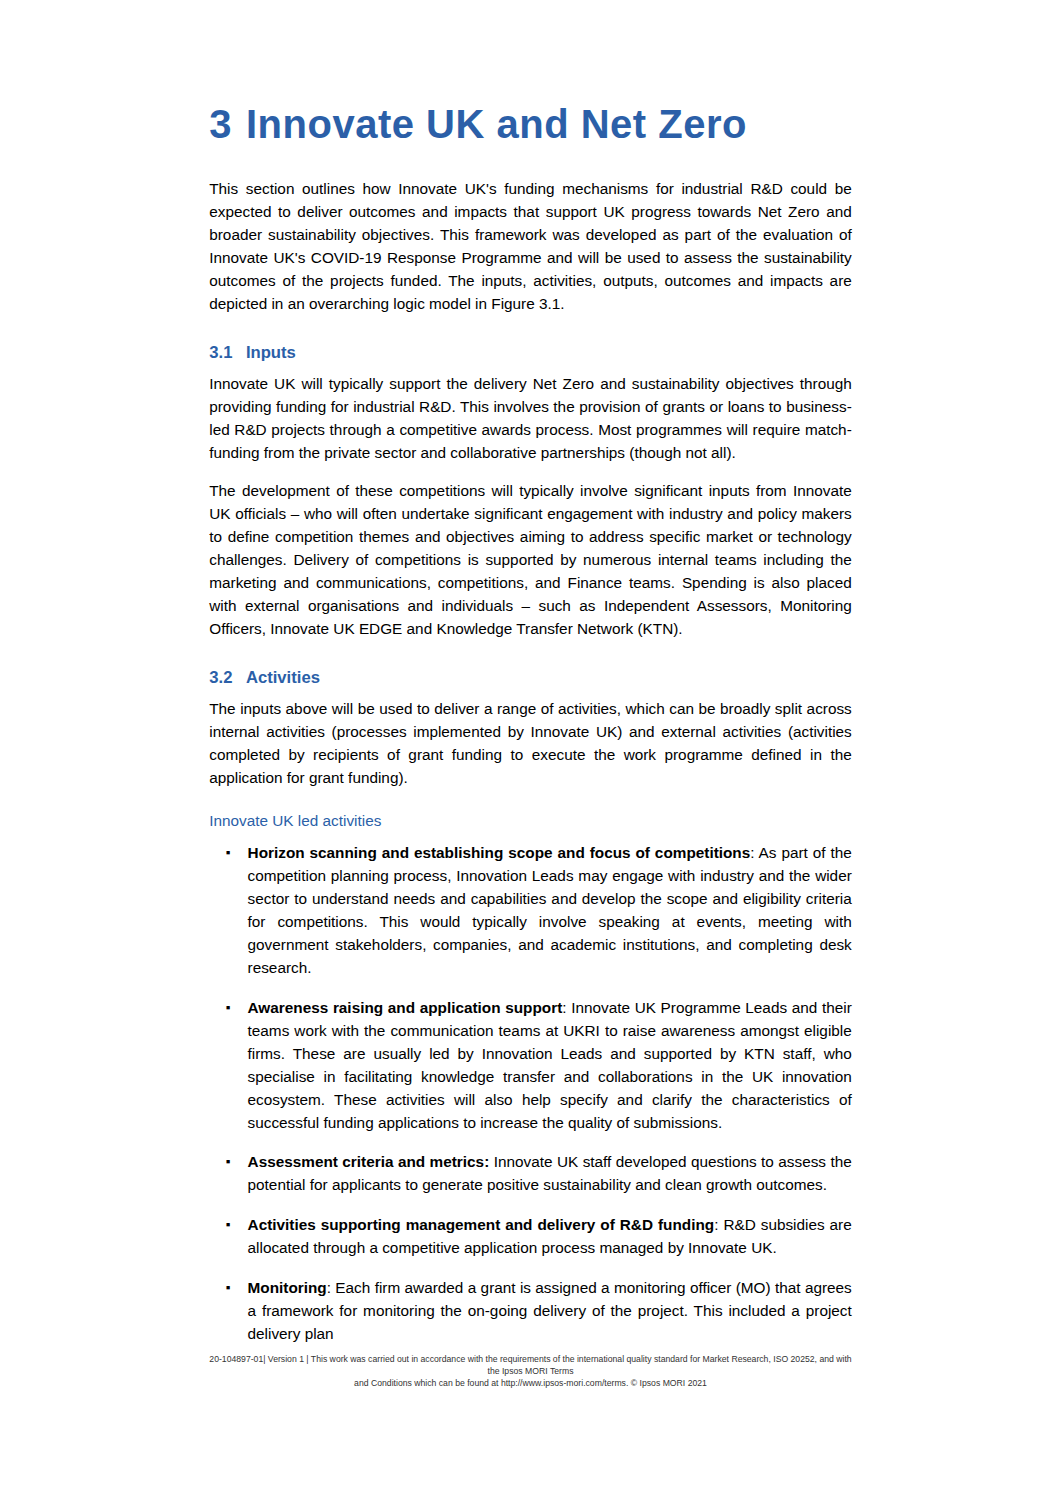3 Innovate UK and Net Zero
This section outlines how Innovate UK's funding mechanisms for industrial R&D could be expected to deliver outcomes and impacts that support UK progress towards Net Zero and broader sustainability objectives. This framework was developed as part of the evaluation of Innovate UK's COVID-19 Response Programme and will be used to assess the sustainability outcomes of the projects funded. The inputs, activities, outputs, outcomes and impacts are depicted in an overarching logic model in Figure 3.1.
3.1 Inputs
Innovate UK will typically support the delivery Net Zero and sustainability objectives through providing funding for industrial R&D. This involves the provision of grants or loans to business-led R&D projects through a competitive awards process. Most programmes will require match-funding from the private sector and collaborative partnerships (though not all).
The development of these competitions will typically involve significant inputs from Innovate UK officials – who will often undertake significant engagement with industry and policy makers to define competition themes and objectives aiming to address specific market or technology challenges. Delivery of competitions is supported by numerous internal teams including the marketing and communications, competitions, and Finance teams. Spending is also placed with external organisations and individuals – such as Independent Assessors, Monitoring Officers, Innovate UK EDGE and Knowledge Transfer Network (KTN).
3.2 Activities
The inputs above will be used to deliver a range of activities, which can be broadly split across internal activities (processes implemented by Innovate UK) and external activities (activities completed by recipients of grant funding to execute the work programme defined in the application for grant funding).
Innovate UK led activities
Horizon scanning and establishing scope and focus of competitions: As part of the competition planning process, Innovation Leads may engage with industry and the wider sector to understand needs and capabilities and develop the scope and eligibility criteria for competitions. This would typically involve speaking at events, meeting with government stakeholders, companies, and academic institutions, and completing desk research.
Awareness raising and application support: Innovate UK Programme Leads and their teams work with the communication teams at UKRI to raise awareness amongst eligible firms. These are usually led by Innovation Leads and supported by KTN staff, who specialise in facilitating knowledge transfer and collaborations in the UK innovation ecosystem. These activities will also help specify and clarify the characteristics of successful funding applications to increase the quality of submissions.
Assessment criteria and metrics: Innovate UK staff developed questions to assess the potential for applicants to generate positive sustainability and clean growth outcomes.
Activities supporting management and delivery of R&D funding: R&D subsidies are allocated through a competitive application process managed by Innovate UK.
Monitoring: Each firm awarded a grant is assigned a monitoring officer (MO) that agrees a framework for monitoring the on-going delivery of the project. This included a project delivery plan
20-104897-01| Version 1 | This work was carried out in accordance with the requirements of the international quality standard for Market Research, ISO 20252, and with the Ipsos MORI Terms
and Conditions which can be found at http://www.ipsos-mori.com/terms. © Ipsos MORI 2021